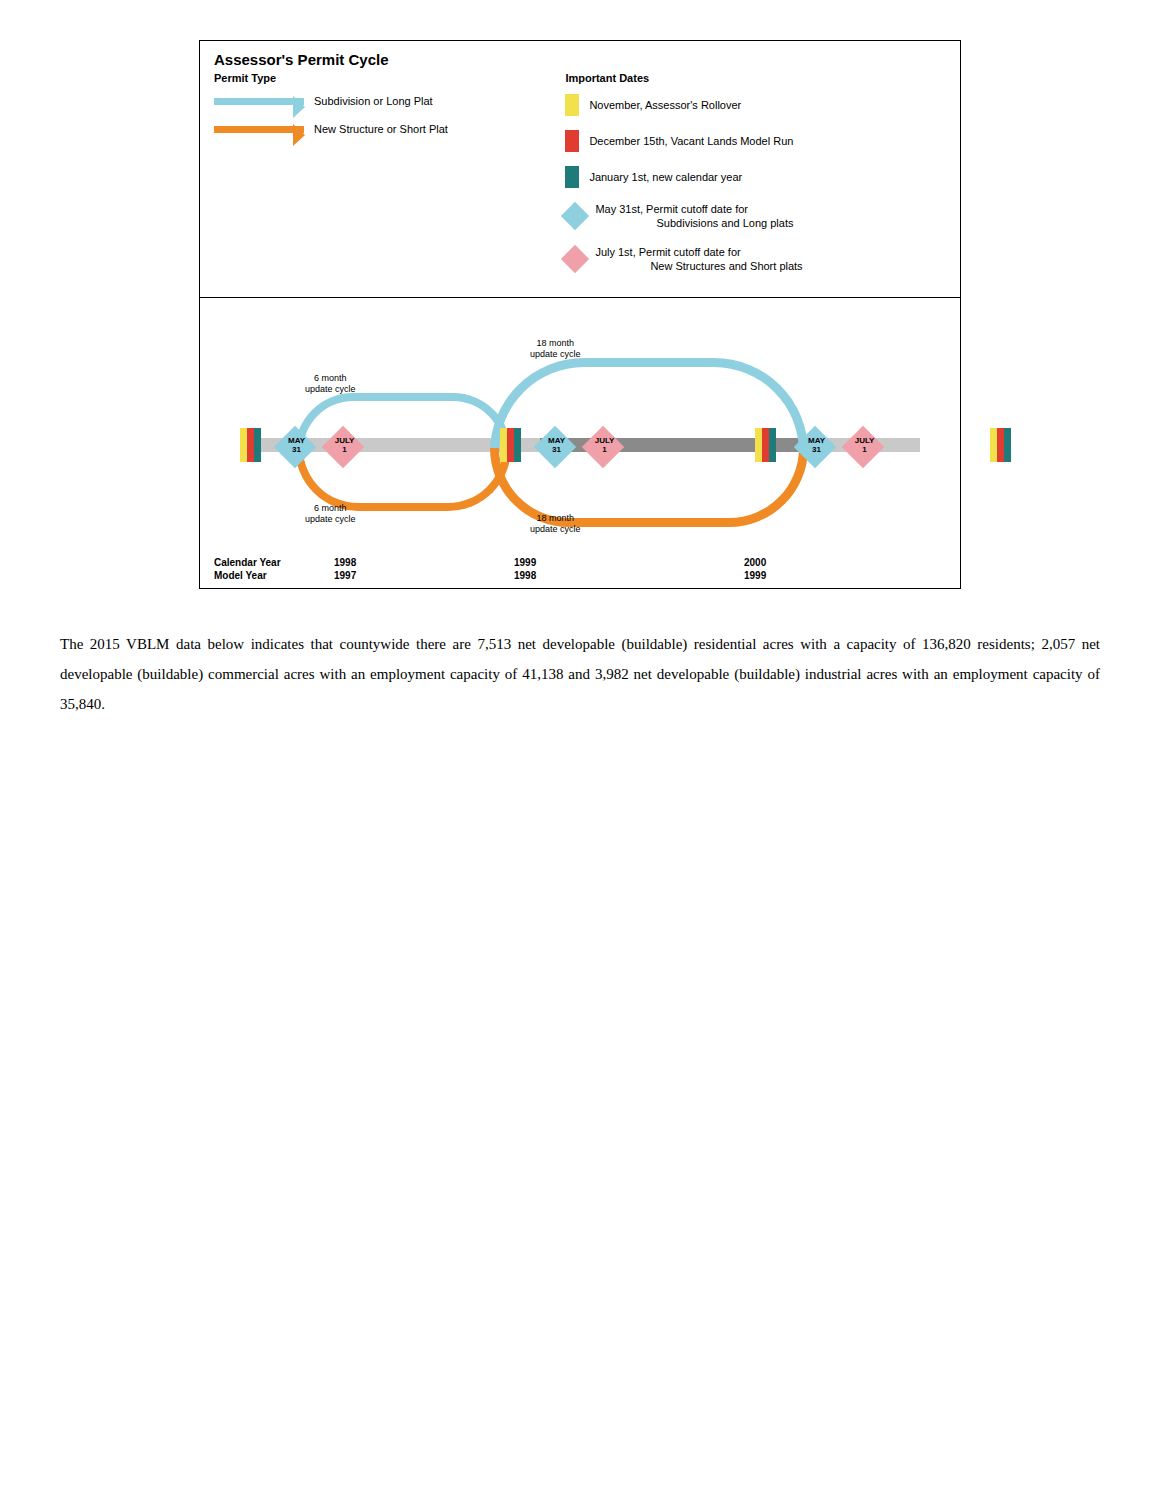Assessor's Permit Cycle
Permit Type
Subdivision or Long Plat
New Structure or Short Plat
Important Dates
November, Assessor's Rollover
December 15th, Vacant Lands Model Run
January 1st, new calendar year
May 31st, Permit cutoff date for
Subdivisions and Long plats
July 1st, Permit cutoff date for
New Structures and Short plats
6 month
update cycle
18 month
update cycle
6 month
update cycle
18 month
update cycle
MAY
31
JULY
1
MAY
31
JULY
1
MAY
31
JULY
1
| Calendar Year | 1998 | 1999 | 2000 |
| Model Year | 1997 | 1998 | 1999 |
The 2015 VBLM data below indicates that countywide there are 7,513 net developable (buildable) residential acres with a capacity of 136,820 residents; 2,057 net developable (buildable) commercial acres with an employment capacity of 41,138 and 3,982 net developable (buildable) industrial acres with an employment capacity of 35,840.